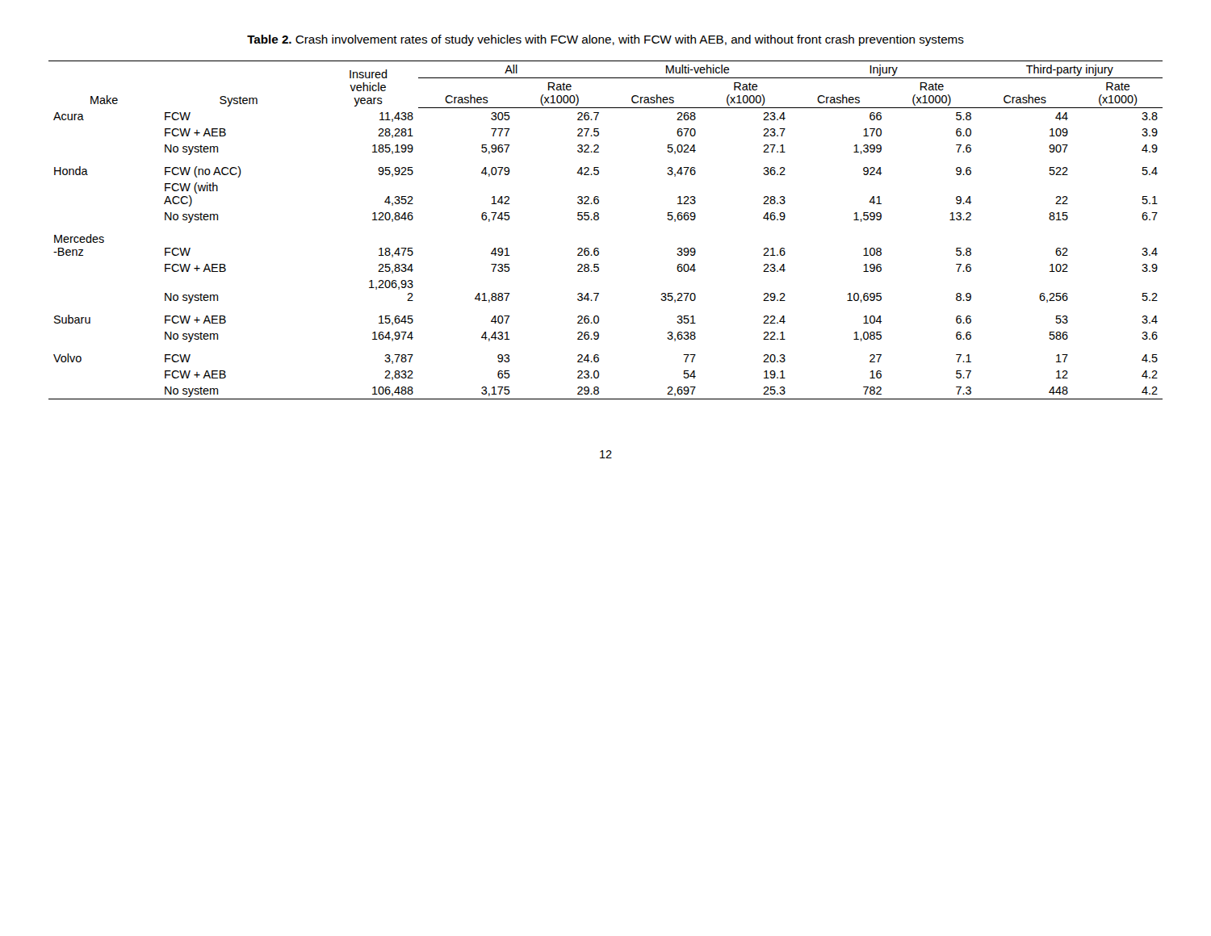Table 2. Crash involvement rates of study vehicles with FCW alone, with FCW with AEB, and without front crash prevention systems
| Make | System | Insured vehicle years | All | Multi-vehicle | Injury | Third-party injury |
| --- | --- | --- | --- | --- | --- | --- |
| Crashes | Rate (x1000) | Crashes | Rate (x1000) | Crashes | Rate (x1000) | Crashes | Rate (x1000) |
| Acura | FCW | 11,438 | 305 | 26.7 | 268 | 23.4 | 66 | 5.8 | 44 | 3.8 |
| | FCW + AEB | 28,281 | 777 | 27.5 | 670 | 23.7 | 170 | 6.0 | 109 | 3.9 |
| | No system | 185,199 | 5,967 | 32.2 | 5,024 | 27.1 | 1,399 | 7.6 | 907 | 4.9 |
| Honda | FCW (no ACC) | 95,925 | 4,079 | 42.5 | 3,476 | 36.2 | 924 | 9.6 | 522 | 5.4 |
| | FCW (with ACC) | 4,352 | 142 | 32.6 | 123 | 28.3 | 41 | 9.4 | 22 | 5.1 |
| | No system | 120,846 | 6,745 | 55.8 | 5,669 | 46.9 | 1,599 | 13.2 | 815 | 6.7 |
| Mercedes -Benz | FCW | 18,475 | 491 | 26.6 | 399 | 21.6 | 108 | 5.8 | 62 | 3.4 |
| | FCW + AEB | 25,834 | 735 | 28.5 | 604 | 23.4 | 196 | 7.6 | 102 | 3.9 |
| | No system | 1,206,93 2 | 41,887 | 34.7 | 35,270 | 29.2 | 10,695 | 8.9 | 6,256 | 5.2 |
| Subaru | FCW + AEB | 15,645 | 407 | 26.0 | 351 | 22.4 | 104 | 6.6 | 53 | 3.4 |
| | No system | 164,974 | 4,431 | 26.9 | 3,638 | 22.1 | 1,085 | 6.6 | 586 | 3.6 |
| Volvo | FCW | 3,787 | 93 | 24.6 | 77 | 20.3 | 27 | 7.1 | 17 | 4.5 |
| | FCW + AEB | 2,832 | 65 | 23.0 | 54 | 19.1 | 16 | 5.7 | 12 | 4.2 |
| | No system | 106,488 | 3,175 | 29.8 | 2,697 | 25.3 | 782 | 7.3 | 448 | 4.2 |
12